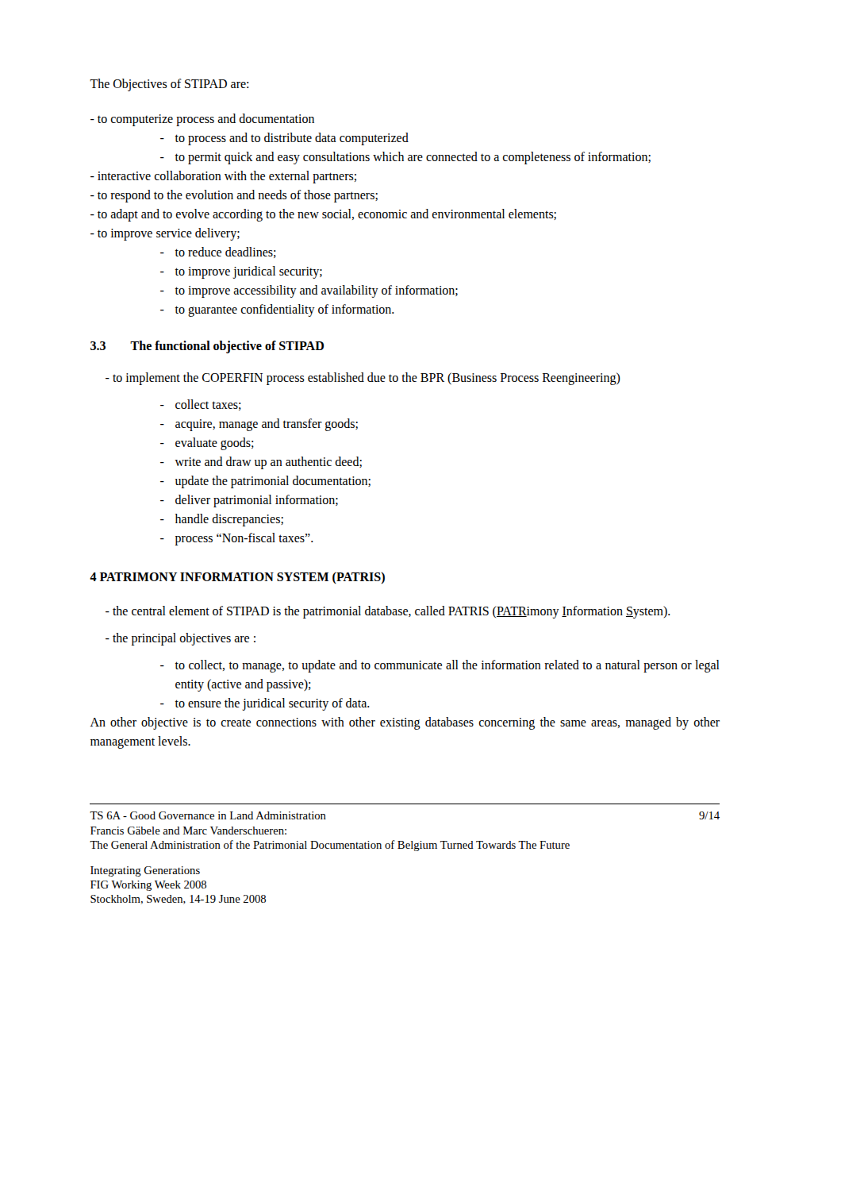The Objectives of STIPAD are:
- to computerize process and documentation
to process and to distribute data computerized
to permit quick and easy consultations which are connected to a completeness of information;
- interactive collaboration with the external partners;
- to respond to the evolution and needs of those partners;
- to adapt and to evolve according to the new social, economic and environmental elements;
- to improve service delivery;
to reduce deadlines;
to improve juridical security;
to improve accessibility and availability of information;
to guarantee confidentiality of information.
3.3 The functional objective of STIPAD
- to implement the COPERFIN process established due to the BPR (Business Process Reengineering)
collect taxes;
acquire, manage and transfer goods;
evaluate goods;
write and draw up an authentic deed;
update the patrimonial documentation;
deliver patrimonial information;
handle discrepancies;
process “Non-fiscal taxes”.
4 PATRIMONY INFORMATION SYSTEM (PATRIS)
- the central element of STIPAD is the patrimonial database, called PATRIS (PATRimony Information System).
- the principal objectives are :
to collect, to manage, to update and to communicate all the information related to a natural person or legal entity (active and passive);
to ensure the juridical security of data.
An other objective is to create connections with other existing databases concerning the same areas, managed by other management levels.
9/14
TS 6A - Good Governance in Land Administration
Francis Gäbele and Marc Vanderschueren:
The General Administration of the Patrimonial Documentation of Belgium Turned Towards The Future
Integrating Generations
FIG Working Week 2008
Stockholm, Sweden, 14-19 June 2008